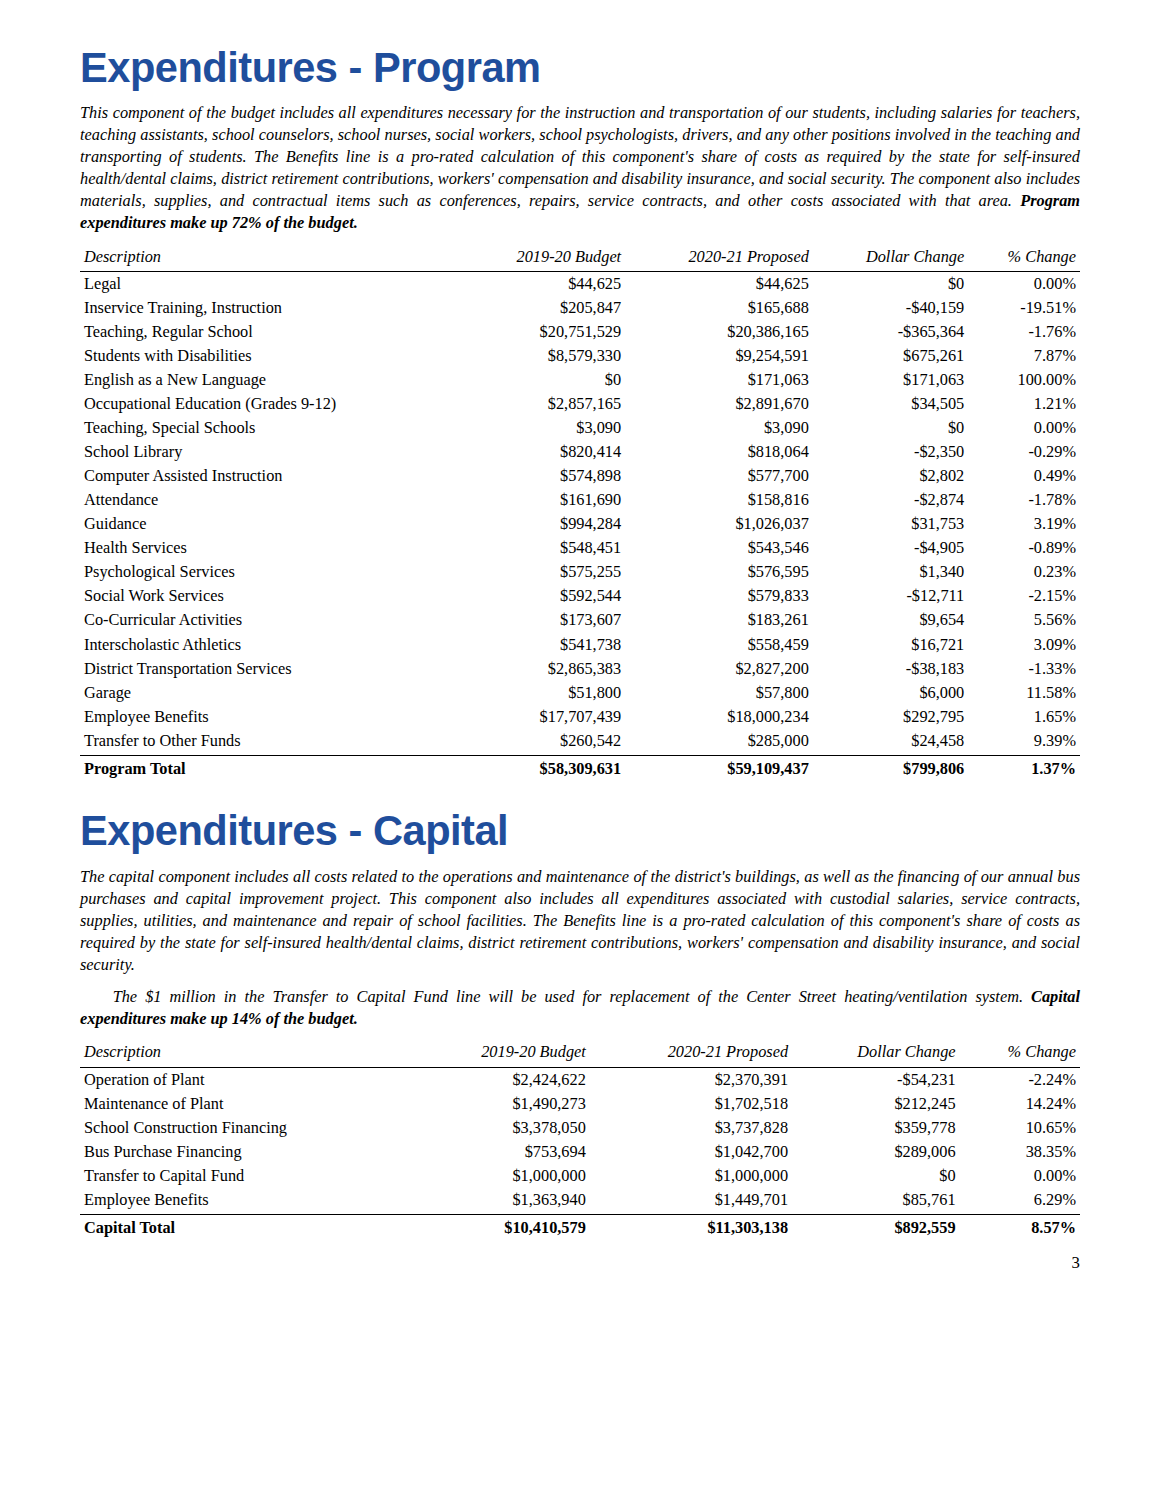Expenditures - Program
This component of the budget includes all expenditures necessary for the instruction and transportation of our students, including salaries for teachers, teaching assistants, school counselors, school nurses, social workers, school psychologists, drivers, and any other positions involved in the teaching and transporting of students. The Benefits line is a pro-rated calculation of this component's share of costs as required by the state for self-insured health/dental claims, district retirement contributions, workers' compensation and disability insurance, and social security. The component also includes materials, supplies, and contractual items such as conferences, repairs, service contracts, and other costs associated with that area. Program expenditures make up 72% of the budget.
| Description | 2019-20 Budget | 2020-21 Proposed | Dollar Change | % Change |
| --- | --- | --- | --- | --- |
| Legal | $44,625 | $44,625 | $0 | 0.00% |
| Inservice Training, Instruction | $205,847 | $165,688 | -$40,159 | -19.51% |
| Teaching, Regular School | $20,751,529 | $20,386,165 | -$365,364 | -1.76% |
| Students with Disabilities | $8,579,330 | $9,254,591 | $675,261 | 7.87% |
| English as a New Language | $0 | $171,063 | $171,063 | 100.00% |
| Occupational Education (Grades 9-12) | $2,857,165 | $2,891,670 | $34,505 | 1.21% |
| Teaching, Special Schools | $3,090 | $3,090 | $0 | 0.00% |
| School Library | $820,414 | $818,064 | -$2,350 | -0.29% |
| Computer Assisted Instruction | $574,898 | $577,700 | $2,802 | 0.49% |
| Attendance | $161,690 | $158,816 | -$2,874 | -1.78% |
| Guidance | $994,284 | $1,026,037 | $31,753 | 3.19% |
| Health Services | $548,451 | $543,546 | -$4,905 | -0.89% |
| Psychological Services | $575,255 | $576,595 | $1,340 | 0.23% |
| Social Work Services | $592,544 | $579,833 | -$12,711 | -2.15% |
| Co-Curricular Activities | $173,607 | $183,261 | $9,654 | 5.56% |
| Interscholastic Athletics | $541,738 | $558,459 | $16,721 | 3.09% |
| District Transportation Services | $2,865,383 | $2,827,200 | -$38,183 | -1.33% |
| Garage | $51,800 | $57,800 | $6,000 | 11.58% |
| Employee Benefits | $17,707,439 | $18,000,234 | $292,795 | 1.65% |
| Transfer to Other Funds | $260,542 | $285,000 | $24,458 | 9.39% |
| Program Total | $58,309,631 | $59,109,437 | $799,806 | 1.37% |
Expenditures - Capital
The capital component includes all costs related to the operations and maintenance of the district's buildings, as well as the financing of our annual bus purchases and capital improvement project. This component also includes all expenditures associated with custodial salaries, service contracts, supplies, utilities, and maintenance and repair of school facilities. The Benefits line is a pro-rated calculation of this component's share of costs as required by the state for self-insured health/dental claims, district retirement contributions, workers' compensation and disability insurance, and social security.
The $1 million in the Transfer to Capital Fund line will be used for replacement of the Center Street heating/ventilation system. Capital expenditures make up 14% of the budget.
| Description | 2019-20 Budget | 2020-21 Proposed | Dollar Change | % Change |
| --- | --- | --- | --- | --- |
| Operation of Plant | $2,424,622 | $2,370,391 | -$54,231 | -2.24% |
| Maintenance of Plant | $1,490,273 | $1,702,518 | $212,245 | 14.24% |
| School Construction Financing | $3,378,050 | $3,737,828 | $359,778 | 10.65% |
| Bus Purchase Financing | $753,694 | $1,042,700 | $289,006 | 38.35% |
| Transfer to Capital Fund | $1,000,000 | $1,000,000 | $0 | 0.00% |
| Employee Benefits | $1,363,940 | $1,449,701 | $85,761 | 6.29% |
| Capital Total | $10,410,579 | $11,303,138 | $892,559 | 8.57% |
3